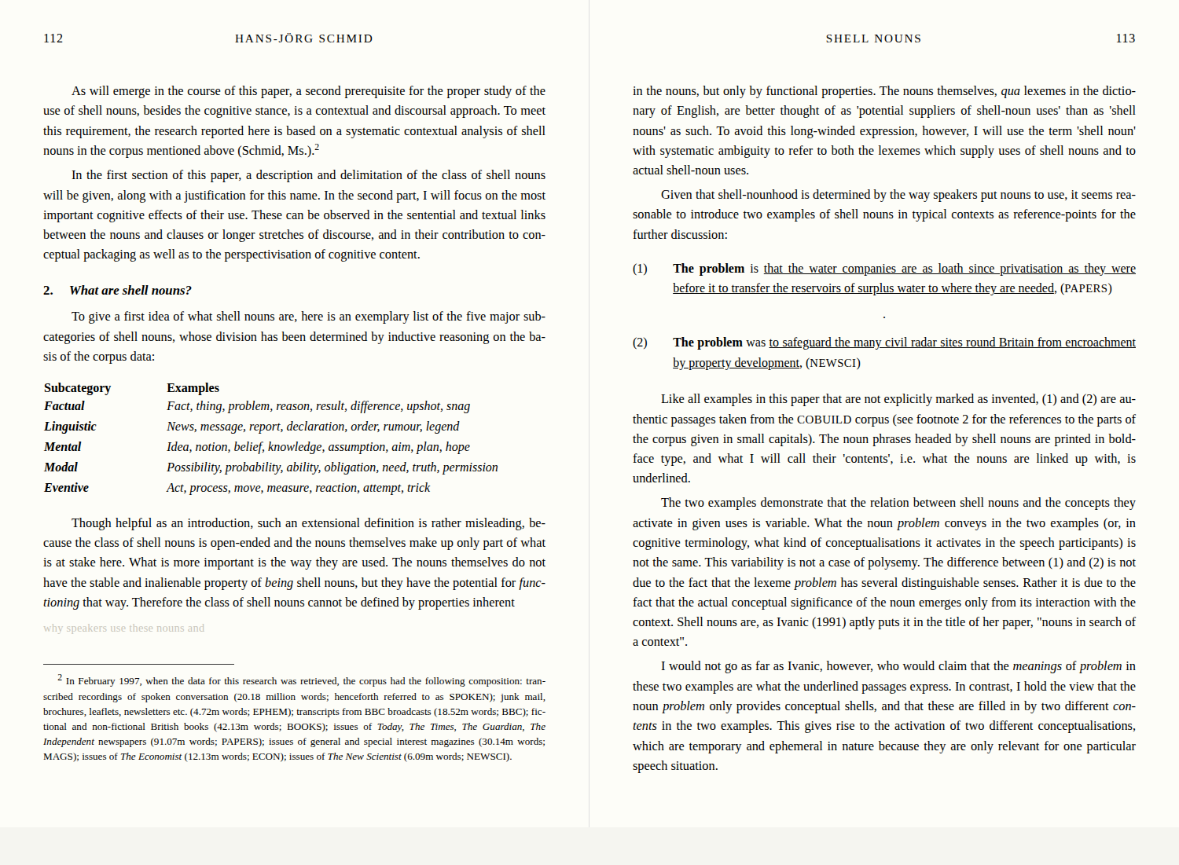112 Hans-Jörg Schmid
As will emerge in the course of this paper, a second prerequisite for the proper study of the use of shell nouns, besides the cognitive stance, is a contextual and discoursal approach. To meet this requirement, the research reported here is based on a systematic contextual analysis of shell nouns in the corpus mentioned above (Schmid, Ms.).2
In the first section of this paper, a description and delimitation of the class of shell nouns will be given, along with a justification for this name. In the second part, I will focus on the most important cognitive effects of their use. These can be observed in the sentential and textual links between the nouns and clauses or longer stretches of discourse, and in their contribution to conceptual packaging as well as to the perspectivisation of cognitive content.
2. What are shell nouns?
To give a first idea of what shell nouns are, here is an exemplary list of the five major subcategories of shell nouns, whose division has been determined by inductive reasoning on the basis of the corpus data:
| Subcategory | Examples |
| --- | --- |
| Factual | Fact, thing, problem, reason, result, difference, upshot, snag |
| Linguistic | News, message, report, declaration, order, rumour, legend |
| Mental | Idea, notion, belief, knowledge, assumption, aim, plan, hope |
| Modal | Possibility, probability, ability, obligation, need, truth, permission |
| Eventive | Act, process, move, measure, reaction, attempt, trick |
Though helpful as an introduction, such an extensional definition is rather misleading, because the class of shell nouns is open-ended and the nouns themselves make up only part of what is at stake here. What is more important is the way they are used. The nouns themselves do not have the stable and inalienable property of being shell nouns, but they have the potential for functioning that way. Therefore the class of shell nouns cannot be defined by properties inherent
why speakers use these nouns and
2 In February 1997, when the data for this research was retrieved, the corpus had the following composition: transcribed recordings of spoken conversation (20.18 million words; henceforth referred to as SPOKEN); junk mail, brochures, leaflets, newsletters etc. (4.72m words; EPHEM); transcripts from BBC broadcasts (18.52m words; BBC); fictional and non-fictional British books (42.13m words; BOOKS); issues of Today, The Times, The Guardian, The Independent newspapers (91.07m words; PAPERS); issues of general and special interest magazines (30.14m words; MAGS); issues of The Economist (12.13m words; ECON); issues of The New Scientist (6.09m words; NEWSCI).
Shell Nouns 113
in the nouns, but only by functional properties. The nouns themselves, qua lexemes in the dictionary of English, are better thought of as 'potential suppliers of shell-noun uses' than as 'shell nouns' as such. To avoid this long-winded expression, however, I will use the term 'shell noun' with systematic ambiguity to refer to both the lexemes which supply uses of shell nouns and to actual shell-noun uses.
Given that shell-nounhood is determined by the way speakers put nouns to use, it seems reasonable to introduce two examples of shell nouns in typical contexts as reference-points for the further discussion:
(1) The problem is that the water companies are as loath since privatisation as they were before it to transfer the reservoirs of surplus water to where they are needed, (PAPERS)
.
(2) The problem was to safeguard the many civil radar sites round Britain from encroachment by property development, (NEWSCI)
Like all examples in this paper that are not explicitly marked as invented, (1) and (2) are authentic passages taken from the COBUILD corpus (see footnote 2 for the references to the parts of the corpus given in small capitals). The noun phrases headed by shell nouns are printed in boldface type, and what I will call their 'contents', i.e. what the nouns are linked up with, is underlined.
The two examples demonstrate that the relation between shell nouns and the concepts they activate in given uses is variable. What the noun problem conveys in the two examples (or, in cognitive terminology, what kind of conceptualisations it activates in the speech participants) is not the same. This variability is not a case of polysemy. The difference between (1) and (2) is not due to the fact that the lexeme problem has several distinguishable senses. Rather it is due to the fact that the actual conceptual significance of the noun emerges only from its interaction with the context. Shell nouns are, as Ivanic (1991) aptly puts it in the title of her paper, "nouns in search of a context".
I would not go as far as Ivanic, however, who would claim that the meanings of problem in these two examples are what the underlined passages express. In contrast, I hold the view that the noun problem only provides conceptual shells, and that these are filled in by two different contents in the two examples. This gives rise to the activation of two different conceptualisations, which are temporary and ephemeral in nature because they are only relevant for one particular speech situation.